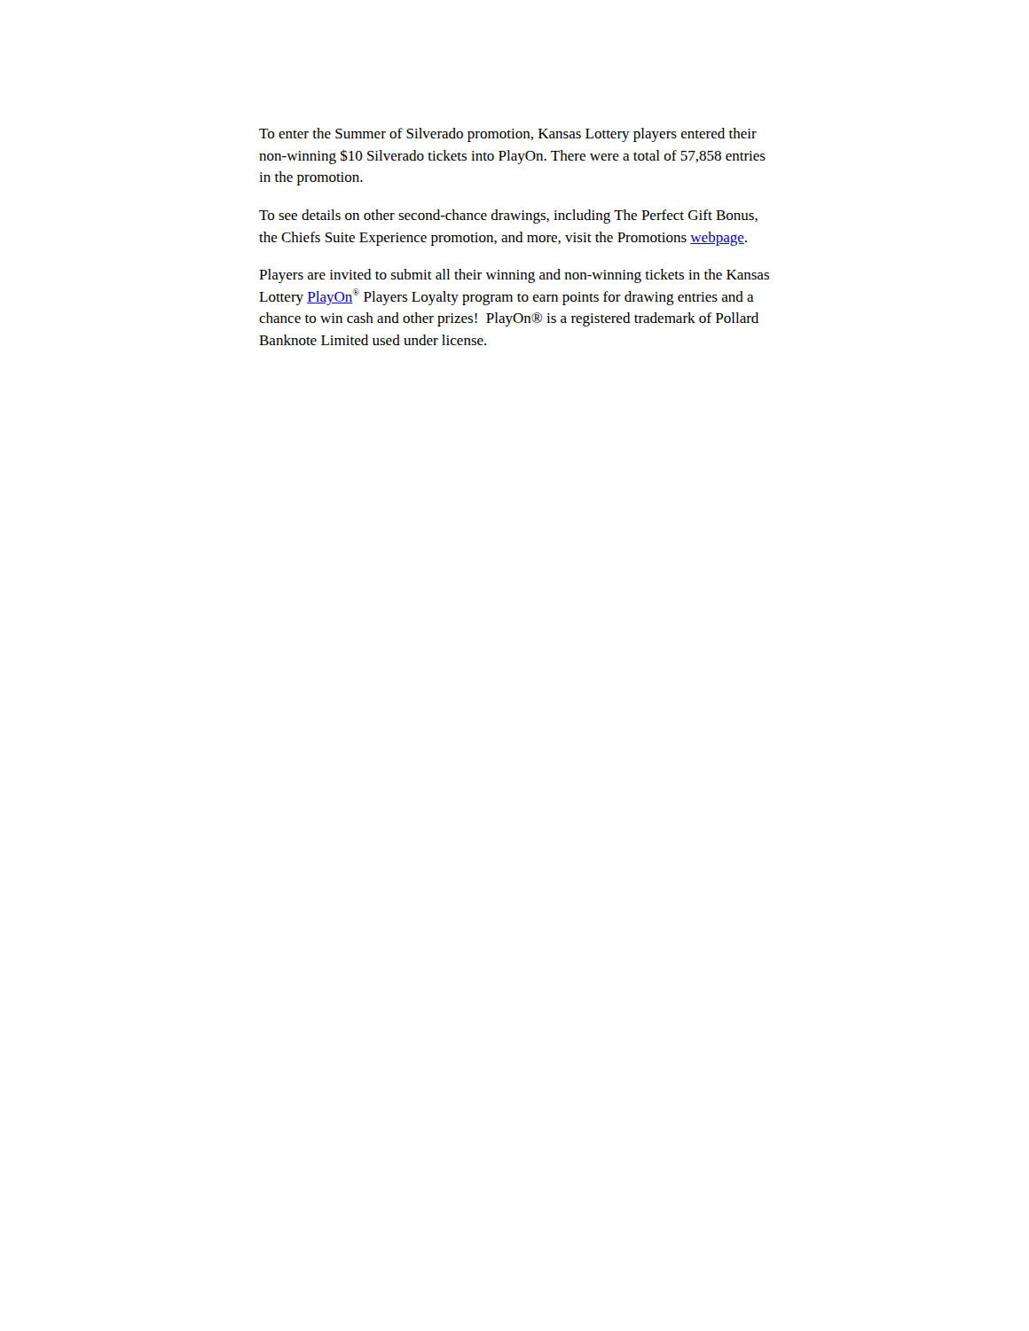To enter the Summer of Silverado promotion, Kansas Lottery players entered their non-winning $10 Silverado tickets into PlayOn. There were a total of 57,858 entries in the promotion.
To see details on other second-chance drawings, including The Perfect Gift Bonus, the Chiefs Suite Experience promotion, and more, visit the Promotions webpage.
Players are invited to submit all their winning and non-winning tickets in the Kansas Lottery PlayOn® Players Loyalty program to earn points for drawing entries and a chance to win cash and other prizes! PlayOn® is a registered trademark of Pollard Banknote Limited used under license.